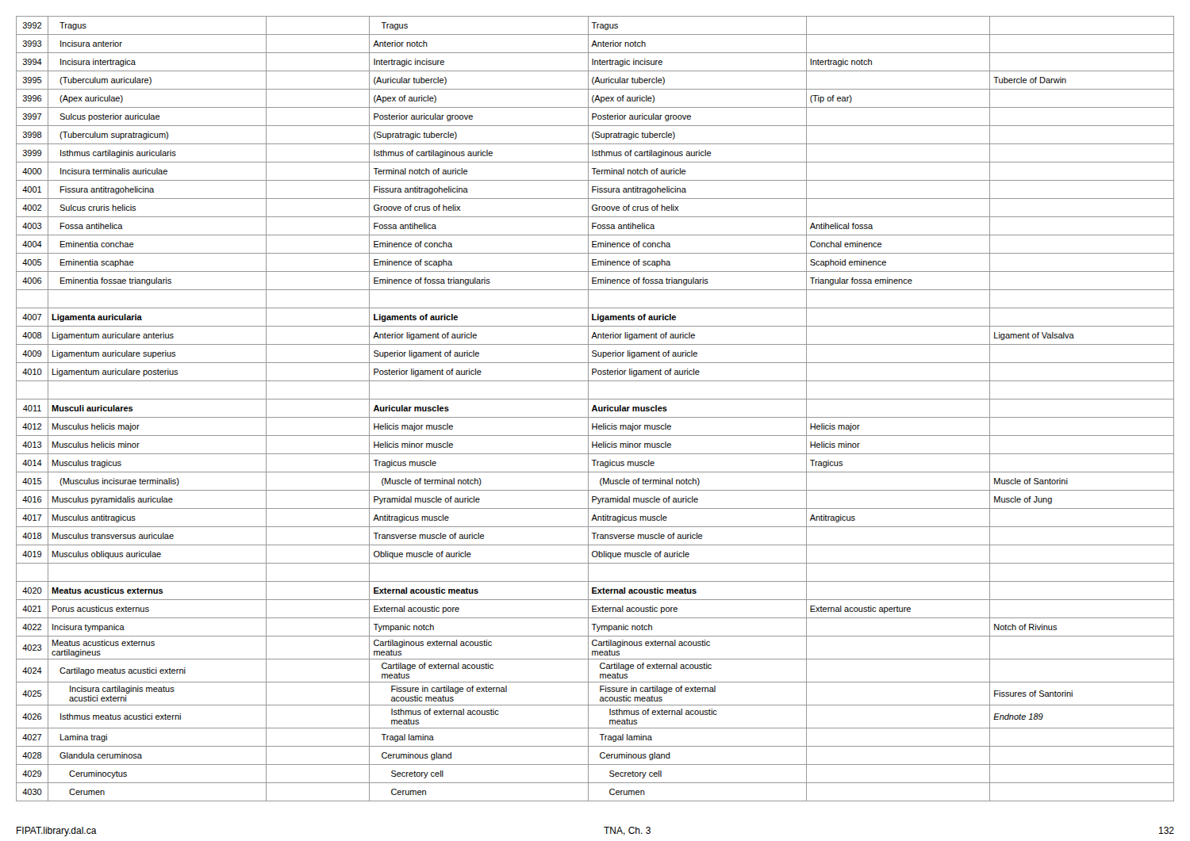| 3992 | Tragus | | Tragus | Tragus | | |
| 3993 | Incisura anterior | | Anterior notch | Anterior notch | | |
| 3994 | Incisura intertragica | | Intertragic incisure | Intertragic incisure | Intertragic notch | |
| 3995 | (Tuberculum auriculare) | | (Auricular tubercle) | (Auricular tubercle) | | Tubercle of Darwin |
| 3996 | (Apex auriculae) | | (Apex of auricle) | (Apex of auricle) | (Tip of ear) | |
| 3997 | Sulcus posterior auriculae | | Posterior auricular groove | Posterior auricular groove | | |
| 3998 | (Tuberculum supratragicum) | | (Supratragic tubercle) | (Supratragic tubercle) | | |
| 3999 | Isthmus cartilaginis auricularis | | Isthmus of cartilaginous auricle | Isthmus of cartilaginous auricle | | |
| 4000 | Incisura terminalis auriculae | | Terminal notch of auricle | Terminal notch of auricle | | |
| 4001 | Fissura antitragohelicina | | Fissura antitragohelicina | Fissura antitragohelicina | | |
| 4002 | Sulcus cruris helicis | | Groove of crus of helix | Groove of crus of helix | | |
| 4003 | Fossa antihelica | | Fossa antihelica | Fossa antihelica | Antihelical fossa | |
| 4004 | Eminentia conchae | | Eminence of concha | Eminence of concha | Conchal eminence | |
| 4005 | Eminentia scaphae | | Eminence of scapha | Eminence of scapha | Scaphoid eminence | |
| 4006 | Eminentia fossae triangularis | | Eminence of fossa triangularis | Eminence of fossa triangularis | Triangular fossa eminence | |
| 4007 | Ligamenta auricularia | | Ligaments of auricle | Ligaments of auricle | | |
| 4008 | Ligamentum auriculare anterius | | Anterior ligament of auricle | Anterior ligament of auricle | | Ligament of Valsalva |
| 4009 | Ligamentum auriculare superius | | Superior ligament of auricle | Superior ligament of auricle | | |
| 4010 | Ligamentum auriculare posterius | | Posterior ligament of auricle | Posterior ligament of auricle | | |
| 4011 | Musculi auriculares | | Auricular muscles | Auricular muscles | | |
| 4012 | Musculus helicis major | | Helicis major muscle | Helicis major muscle | Helicis major | |
| 4013 | Musculus helicis minor | | Helicis minor muscle | Helicis minor muscle | Helicis minor | |
| 4014 | Musculus tragicus | | Tragicus muscle | Tragicus muscle | Tragicus | |
| 4015 | (Musculus incisurae terminalis) | | (Muscle of terminal notch) | (Muscle of terminal notch) | | Muscle of Santorini |
| 4016 | Musculus pyramidalis auriculae | | Pyramidal muscle of auricle | Pyramidal muscle of auricle | | Muscle of Jung |
| 4017 | Musculus antitragicus | | Antitragicus muscle | Antitragicus muscle | Antitragicus | |
| 4018 | Musculus transversus auriculae | | Transverse muscle of auricle | Transverse muscle of auricle | | |
| 4019 | Musculus obliquus auriculae | | Oblique muscle of auricle | Oblique muscle of auricle | | |
| 4020 | Meatus acusticus externus | | External acoustic meatus | External acoustic meatus | | |
| 4021 | Porus acusticus externus | | External acoustic pore | External acoustic pore | External acoustic aperture | |
| 4022 | Incisura tympanica | | Tympanic notch | Tympanic notch | | Notch of Rivinus |
| 4023 | Meatus acusticus externus cartilagineus | | Cartilaginous external acoustic meatus | Cartilaginous external acoustic meatus | | |
| 4024 | Cartilago meatus acustici externi | | Cartilage of external acoustic meatus | Cartilage of external acoustic meatus | | |
| 4025 | Incisura cartilaginis meatus acustici externi | | Fissure in cartilage of external acoustic meatus | Fissure in cartilage of external acoustic meatus | | Fissures of Santorini |
| 4026 | Isthmus meatus acustici externi | | Isthmus of external acoustic meatus | Isthmus of external acoustic meatus | | Endnote 189 |
| 4027 | Lamina tragi | | Tragal lamina | Tragal lamina | | |
| 4028 | Glandula ceruminosa | | Ceruminous gland | Ceruminous gland | | |
| 4029 | Ceruminocytus | | Secretory cell | Secretory cell | | |
| 4030 | Cerumen | | Cerumen | Cerumen | | |
FIPAT.library.dal.ca TNA, Ch. 3 132